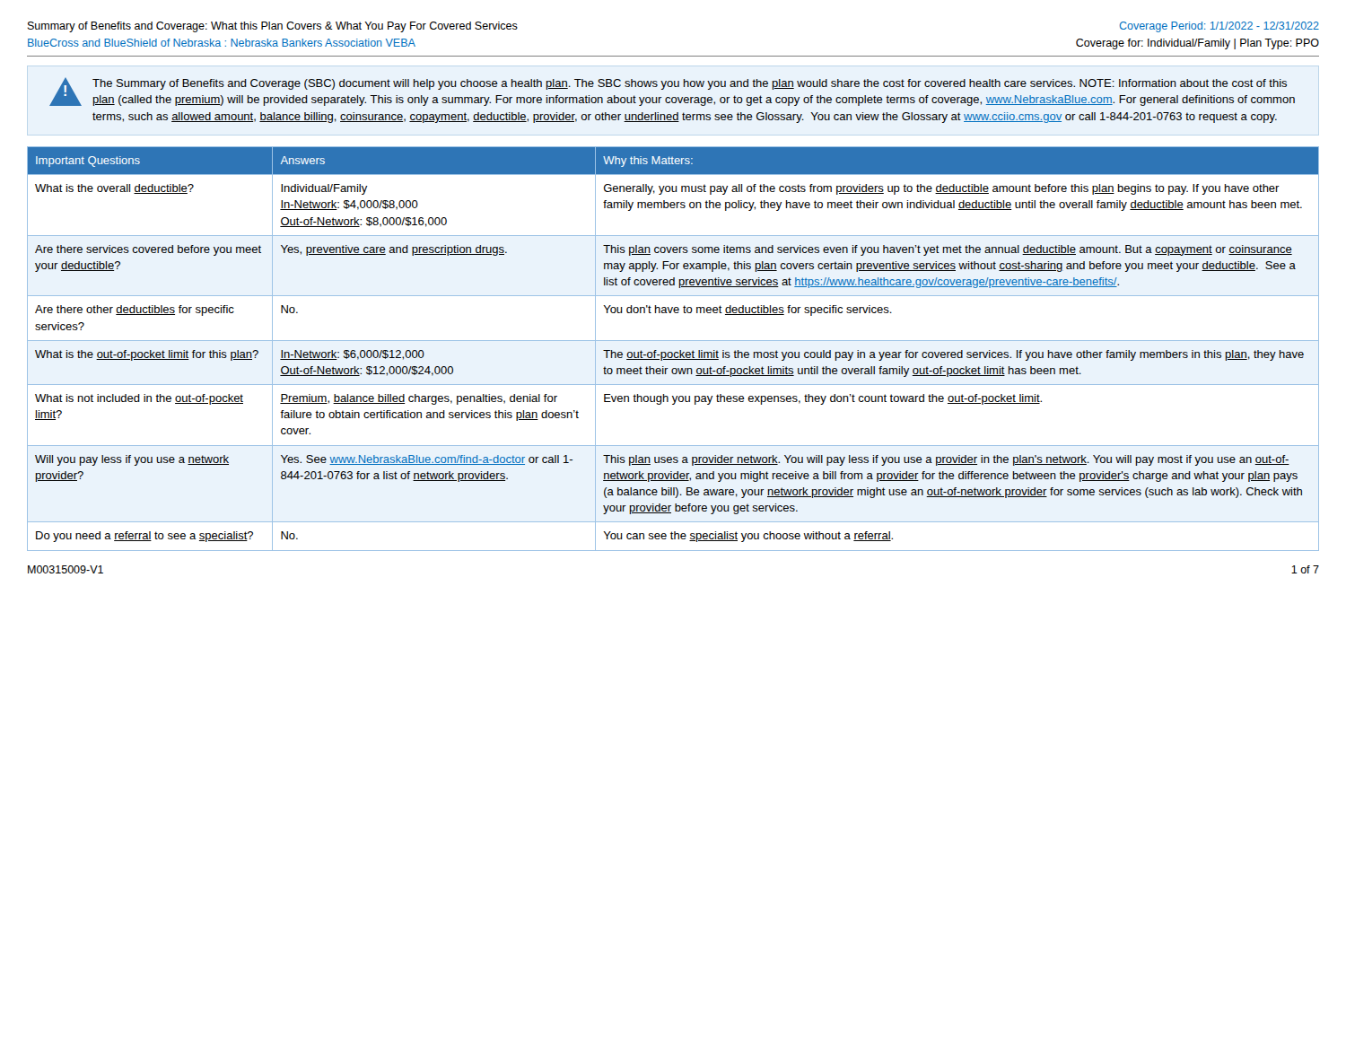Summary of Benefits and Coverage: What this Plan Covers & What You Pay For Covered Services
BlueCross and BlueShield of Nebraska : Nebraska Bankers Association VEBA
Coverage Period: 1/1/2022 - 12/31/2022
Coverage for: Individual/Family | Plan Type: PPO
The Summary of Benefits and Coverage (SBC) document will help you choose a health plan. The SBC shows you how you and the plan would share the cost for covered health care services. NOTE: Information about the cost of this plan (called the premium) will be provided separately. This is only a summary. For more information about your coverage, or to get a copy of the complete terms of coverage, www.NebraskaBlue.com. For general definitions of common terms, such as allowed amount, balance billing, coinsurance, copayment, deductible, provider, or other underlined terms see the Glossary. You can view the Glossary at www.cciio.cms.gov or call 1-844-201-0763 to request a copy.
| Important Questions | Answers | Why this Matters: |
| --- | --- | --- |
| What is the overall deductible ? | Individual/Family In-Network : $4,000/$8,000 Out-of-Network : $8,000/$16,000 | Generally, you must pay all of the costs from providers up to the deductible amount before this plan begins to pay. If you have other family members on the policy, they have to meet their own individual deductible until the overall family deductible amount has been met. |
| Are there services covered before you meet your deductible ? | Yes, preventive care and prescription drugs . | This plan covers some items and services even if you haven’t yet met the annual deductible amount. But a copayment or coinsurance may apply. For example, this plan covers certain preventive services without cost-sharing and before you meet your deductible . See a list of covered preventive services at https://www.healthcare.gov/coverage/preventive-care-benefits/ . |
| Are there other deductibles for specific services? | No. | You don't have to meet deductibles for specific services. |
| What is the out-of-pocket limit for this plan ? | In-Network : $6,000/$12,000 Out-of-Network : $12,000/$24,000 | The out-of-pocket limit is the most you could pay in a year for covered services. If you have other family members in this plan , they have to meet their own out-of-pocket limits until the overall family out-of-pocket limit has been met. |
| What is not included in the out-of-pocket limit ? | Premium , balance billed charges, penalties, denial for failure to obtain certification and services this plan doesn’t cover. | Even though you pay these expenses, they don’t count toward the out-of-pocket limit . |
| Will you pay less if you use a network provider ? | Yes. See www.NebraskaBlue.com/find-a-doctor or call 1-844-201-0763 for a list of network providers . | This plan uses a provider network . You will pay less if you use a provider in the plan's network . You will pay most if you use an out-of-network provider , and you might receive a bill from a provider for the difference between the provider's charge and what your plan pays (a balance bill). Be aware, your network provider might use an out-of-network provider for some services (such as lab work). Check with your provider before you get services. |
| Do you need a referral to see a specialist ? | No. | You can see the specialist you choose without a referral . |
M00315009-V1
1 of 7